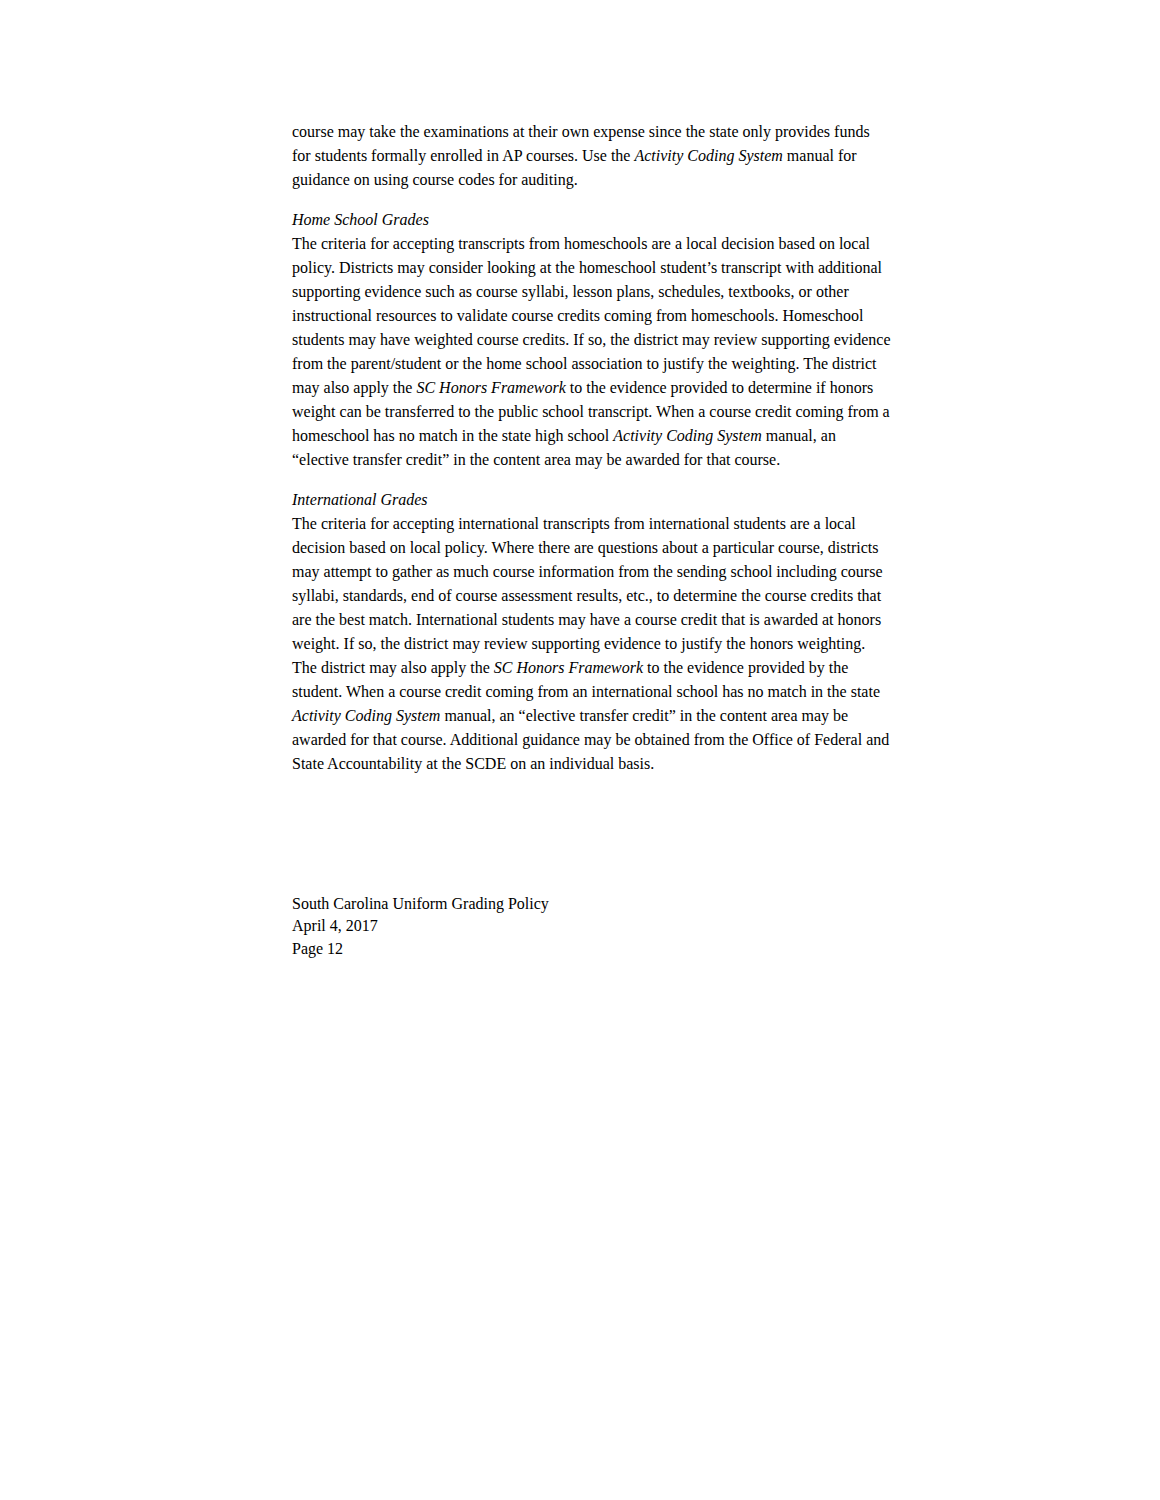course may take the examinations at their own expense since the state only provides funds for students formally enrolled in AP courses. Use the Activity Coding System manual for guidance on using course codes for auditing.
Home School Grades
The criteria for accepting transcripts from homeschools are a local decision based on local policy. Districts may consider looking at the homeschool student’s transcript with additional supporting evidence such as course syllabi, lesson plans, schedules, textbooks, or other instructional resources to validate course credits coming from homeschools. Homeschool students may have weighted course credits. If so, the district may review supporting evidence from the parent/student or the home school association to justify the weighting. The district may also apply the SC Honors Framework to the evidence provided to determine if honors weight can be transferred to the public school transcript. When a course credit coming from a homeschool has no match in the state high school Activity Coding System manual, an “elective transfer credit” in the content area may be awarded for that course.
International Grades
The criteria for accepting international transcripts from international students are a local decision based on local policy. Where there are questions about a particular course, districts may attempt to gather as much course information from the sending school including course syllabi, standards, end of course assessment results, etc., to determine the course credits that are the best match. International students may have a course credit that is awarded at honors weight. If so, the district may review supporting evidence to justify the honors weighting. The district may also apply the SC Honors Framework to the evidence provided by the student. When a course credit coming from an international school has no match in the state Activity Coding System manual, an “elective transfer credit” in the content area may be awarded for that course. Additional guidance may be obtained from the Office of Federal and State Accountability at the SCDE on an individual basis.
South Carolina Uniform Grading Policy
April 4, 2017
Page 12